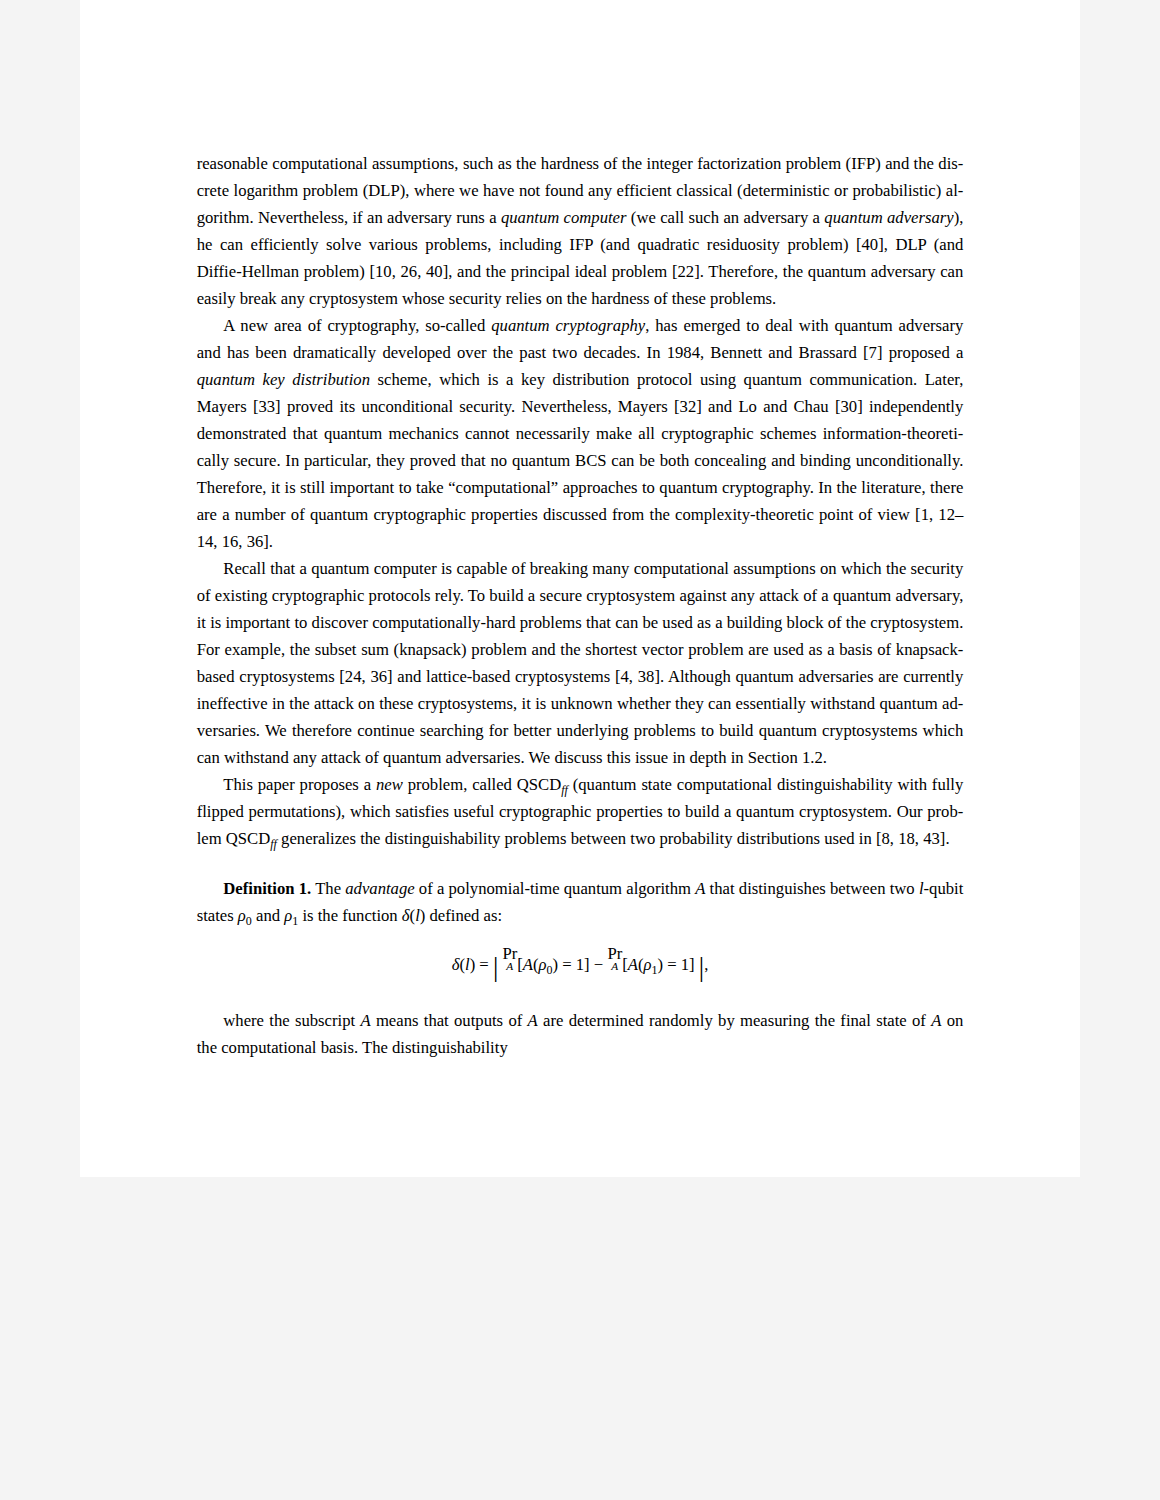reasonable computational assumptions, such as the hardness of the integer factorization problem (IFP) and the discrete logarithm problem (DLP), where we have not found any efficient classical (deterministic or probabilistic) algorithm. Nevertheless, if an adversary runs a quantum computer (we call such an adversary a quantum adversary), he can efficiently solve various problems, including IFP (and quadratic residuosity problem) [40], DLP (and Diffie-Hellman problem) [10, 26, 40], and the principal ideal problem [22]. Therefore, the quantum adversary can easily break any cryptosystem whose security relies on the hardness of these problems.
A new area of cryptography, so-called quantum cryptography, has emerged to deal with quantum adversary and has been dramatically developed over the past two decades. In 1984, Bennett and Brassard [7] proposed a quantum key distribution scheme, which is a key distribution protocol using quantum communication. Later, Mayers [33] proved its unconditional security. Nevertheless, Mayers [32] and Lo and Chau [30] independently demonstrated that quantum mechanics cannot necessarily make all cryptographic schemes information-theoretically secure. In particular, they proved that no quantum BCS can be both concealing and binding unconditionally. Therefore, it is still important to take “computational” approaches to quantum cryptography. In the literature, there are a number of quantum cryptographic properties discussed from the complexity-theoretic point of view [1, 12–14, 16, 36].
Recall that a quantum computer is capable of breaking many computational assumptions on which the security of existing cryptographic protocols rely. To build a secure cryptosystem against any attack of a quantum adversary, it is important to discover computationally-hard problems that can be used as a building block of the cryptosystem. For example, the subset sum (knapsack) problem and the shortest vector problem are used as a basis of knapsack-based cryptosystems [24, 36] and lattice-based cryptosystems [4, 38]. Although quantum adversaries are currently ineffective in the attack on these cryptosystems, it is unknown whether they can essentially withstand quantum adversaries. We therefore continue searching for better underlying problems to build quantum cryptosystems which can withstand any attack of quantum adversaries. We discuss this issue in depth in Section 1.2.
This paper proposes a new problem, called QSCDff (quantum state computational distinguishability with fully flipped permutations), which satisfies useful cryptographic properties to build a quantum cryptosystem. Our problem QSCDff generalizes the distinguishability problems between two probability distributions used in [8, 18, 43].
Definition 1. The advantage of a polynomial-time quantum algorithm A that distinguishes between two l-qubit states ρ0 and ρ1 is the function δ(l) defined as:
δ(l) = | Pr A[A(ρ0) = 1] − Pr A[A(ρ1) = 1] |,
where the subscript A means that outputs of A are determined randomly by measuring the final state of A on the computational basis. The distinguishability